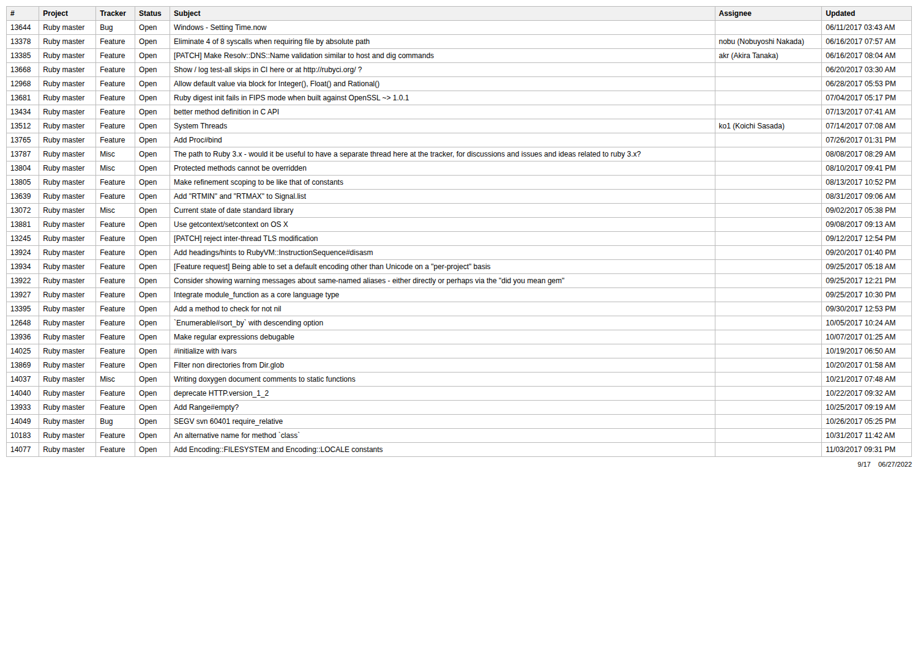9/17 06/27/2022
| # | Project | Tracker | Status | Subject | Assignee | Updated |
| --- | --- | --- | --- | --- | --- | --- |
| 13644 | Ruby master | Bug | Open | Windows - Setting Time.now | | 06/11/2017 03:43 AM |
| 13378 | Ruby master | Feature | Open | Eliminate 4 of 8 syscalls when requiring file by absolute path | nobu (Nobuyoshi Nakada) | 06/16/2017 07:57 AM |
| 13385 | Ruby master | Feature | Open | [PATCH] Make Resolv::DNS::Name validation similar to host and dig commands | akr (Akira Tanaka) | 06/16/2017 08:04 AM |
| 13668 | Ruby master | Feature | Open | Show / log test-all skips in CI here or at http://rubyci.org/ ? | | 06/20/2017 03:30 AM |
| 12968 | Ruby master | Feature | Open | Allow default value via block for Integer(), Float() and Rational() | | 06/28/2017 05:53 PM |
| 13681 | Ruby master | Feature | Open | Ruby digest init fails in FIPS mode when built against OpenSSL ~> 1.0.1 | | 07/04/2017 05:17 PM |
| 13434 | Ruby master | Feature | Open | better method definition in C API | | 07/13/2017 07:41 AM |
| 13512 | Ruby master | Feature | Open | System Threads | ko1 (Koichi Sasada) | 07/14/2017 07:08 AM |
| 13765 | Ruby master | Feature | Open | Add Proc#bind | | 07/26/2017 01:31 PM |
| 13787 | Ruby master | Misc | Open | The path to Ruby 3.x - would it be useful to have a separate thread here at the tracker, for discussions and issues and ideas related to ruby 3.x? | | 08/08/2017 08:29 AM |
| 13804 | Ruby master | Misc | Open | Protected methods cannot be overridden | | 08/10/2017 09:41 PM |
| 13805 | Ruby master | Feature | Open | Make refinement scoping to be like that of constants | | 08/13/2017 10:52 PM |
| 13639 | Ruby master | Feature | Open | Add "RTMIN" and "RTMAX" to Signal.list | | 08/31/2017 09:06 AM |
| 13072 | Ruby master | Misc | Open | Current state of date standard library | | 09/02/2017 05:38 PM |
| 13881 | Ruby master | Feature | Open | Use getcontext/setcontext on OS X | | 09/08/2017 09:13 AM |
| 13245 | Ruby master | Feature | Open | [PATCH] reject inter-thread TLS modification | | 09/12/2017 12:54 PM |
| 13924 | Ruby master | Feature | Open | Add headings/hints to RubyVM::InstructionSequence#disasm | | 09/20/2017 01:40 PM |
| 13934 | Ruby master | Feature | Open | [Feature request] Being able to set a default encoding other than Unicode on a "per-project" basis | | 09/25/2017 05:18 AM |
| 13922 | Ruby master | Feature | Open | Consider showing warning messages about same-named aliases - either directly or perhaps via the "did you mean gem" | | 09/25/2017 12:21 PM |
| 13927 | Ruby master | Feature | Open | Integrate module_function as a core language type | | 09/25/2017 10:30 PM |
| 13395 | Ruby master | Feature | Open | Add a method to check for not nil | | 09/30/2017 12:53 PM |
| 12648 | Ruby master | Feature | Open | `Enumerable#sort_by` with descending option | | 10/05/2017 10:24 AM |
| 13936 | Ruby master | Feature | Open | Make regular expressions debugable | | 10/07/2017 01:25 AM |
| 14025 | Ruby master | Feature | Open | #initialize with ivars | | 10/19/2017 06:50 AM |
| 13869 | Ruby master | Feature | Open | Filter non directories from Dir.glob | | 10/20/2017 01:58 AM |
| 14037 | Ruby master | Misc | Open | Writing doxygen document comments to static functions | | 10/21/2017 07:48 AM |
| 14040 | Ruby master | Feature | Open | deprecate HTTP.version_1_2 | | 10/22/2017 09:32 AM |
| 13933 | Ruby master | Feature | Open | Add Range#empty? | | 10/25/2017 09:19 AM |
| 14049 | Ruby master | Bug | Open | SEGV svn 60401 require_relative | | 10/26/2017 05:25 PM |
| 10183 | Ruby master | Feature | Open | An alternative name for method `class` | | 10/31/2017 11:42 AM |
| 14077 | Ruby master | Feature | Open | Add Encoding::FILESYSTEM and Encoding::LOCALE constants | | 11/03/2017 09:31 PM |